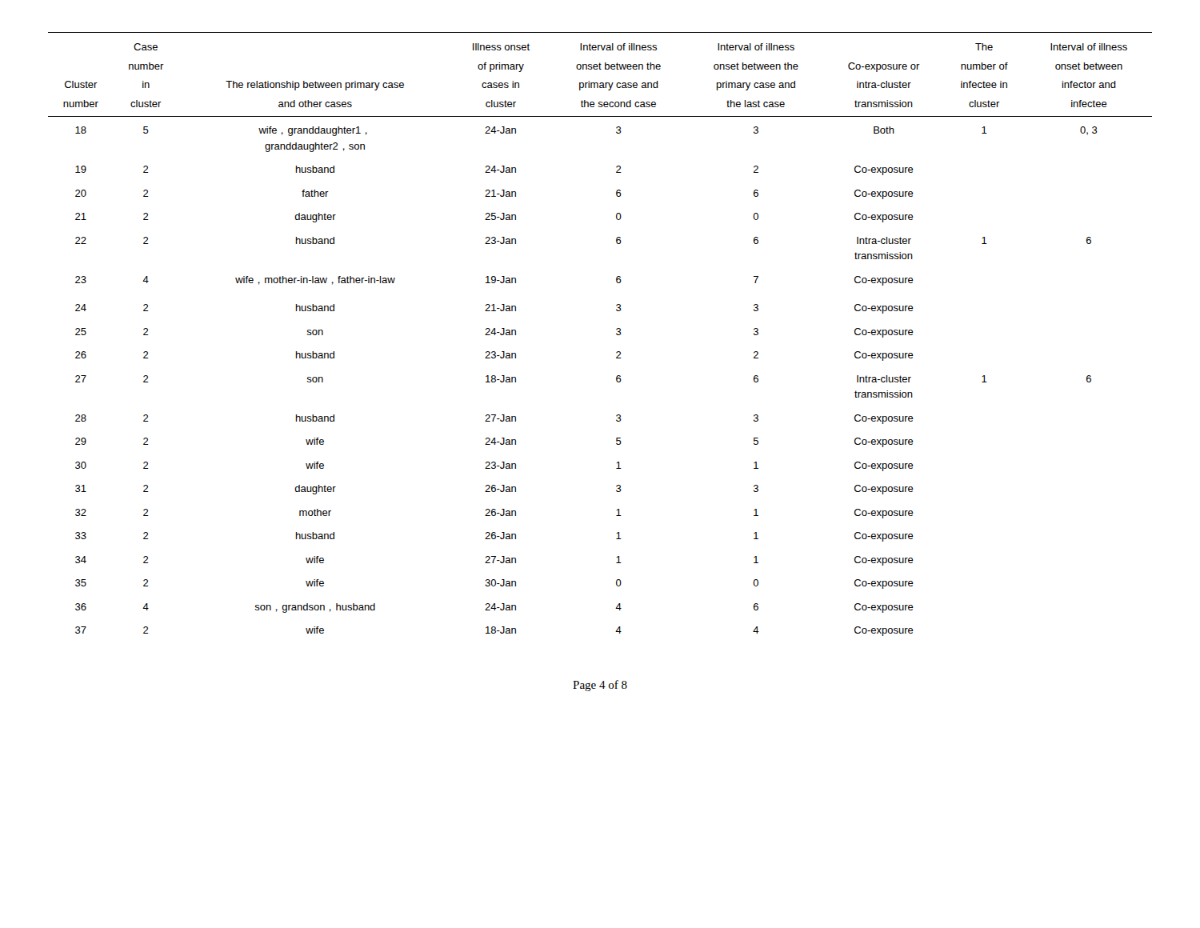| | Case | | Illness onset | Interval of illness | Interval of illness | | The | Interval of illness |
| --- | --- | --- | --- | --- | --- | --- | --- | --- |
| | number | | of primary | onset between the | onset between the | Co-exposure or | number of | onset between |
| Cluster | in | The relationship between primary case | cases in | primary case and | primary case and | intra-cluster | infectee in | infector and |
| number | cluster | and other cases | cluster | the second case | the last case | transmission | cluster | infectee |
| 18 | 5 | wife，granddaughter1， granddaughter2，son | 24-Jan | 3 | 3 | Both | 1 | 0, 3 |
| 19 | 2 | husband | 24-Jan | 2 | 2 | Co-exposure | | |
| 20 | 2 | father | 21-Jan | 6 | 6 | Co-exposure | | |
| 21 | 2 | daughter | 25-Jan | 0 | 0 | Co-exposure | | |
| 22 | 2 | husband | 23-Jan | 6 | 6 | Intra-cluster transmission | 1 | 6 |
| 23 | 4 | wife，mother-in-law，father-in-law | 19-Jan | 6 | 7 | Co-exposure | | |
| 24 | 2 | husband | 21-Jan | 3 | 3 | Co-exposure | | |
| 25 | 2 | son | 24-Jan | 3 | 3 | Co-exposure | | |
| 26 | 2 | husband | 23-Jan | 2 | 2 | Co-exposure | | |
| 27 | 2 | son | 18-Jan | 6 | 6 | Intra-cluster transmission | 1 | 6 |
| 28 | 2 | husband | 27-Jan | 3 | 3 | Co-exposure | | |
| 29 | 2 | wife | 24-Jan | 5 | 5 | Co-exposure | | |
| 30 | 2 | wife | 23-Jan | 1 | 1 | Co-exposure | | |
| 31 | 2 | daughter | 26-Jan | 3 | 3 | Co-exposure | | |
| 32 | 2 | mother | 26-Jan | 1 | 1 | Co-exposure | | |
| 33 | 2 | husband | 26-Jan | 1 | 1 | Co-exposure | | |
| 34 | 2 | wife | 27-Jan | 1 | 1 | Co-exposure | | |
| 35 | 2 | wife | 30-Jan | 0 | 0 | Co-exposure | | |
| 36 | 4 | son，grandson，husband | 24-Jan | 4 | 6 | Co-exposure | | |
| 37 | 2 | wife | 18-Jan | 4 | 4 | Co-exposure | | |
Page 4 of 8